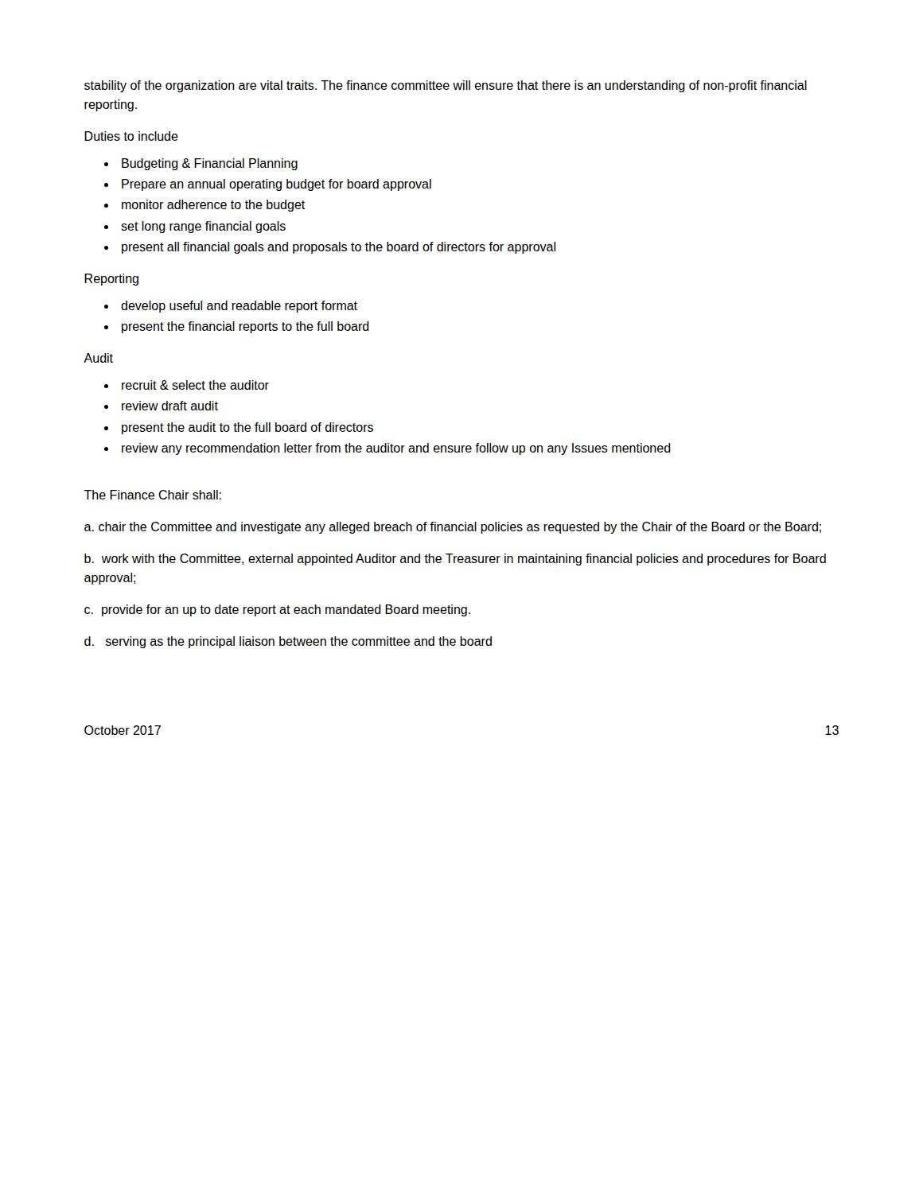stability of the organization are vital traits. The finance committee will ensure that there is an understanding of non-profit financial reporting.
Duties to include
Budgeting & Financial Planning
Prepare an annual operating budget for board approval
monitor adherence to the budget
set long range financial goals
present all financial goals and proposals to the board of directors for approval
Reporting
develop useful and readable report format
present the financial reports to the full board
Audit
recruit & select the auditor
review draft audit
present the audit to the full board of directors
review any recommendation letter from the auditor and ensure follow up on any Issues mentioned
The Finance Chair shall:
a. chair the Committee and investigate any alleged breach of financial policies as requested by the Chair of the Board or the Board;
b. work with the Committee, external appointed Auditor and the Treasurer in maintaining financial policies and procedures for Board approval;
c. provide for an up to date report at each mandated Board meeting.
d. serving as the principal liaison between the committee and the board
October 2017 13